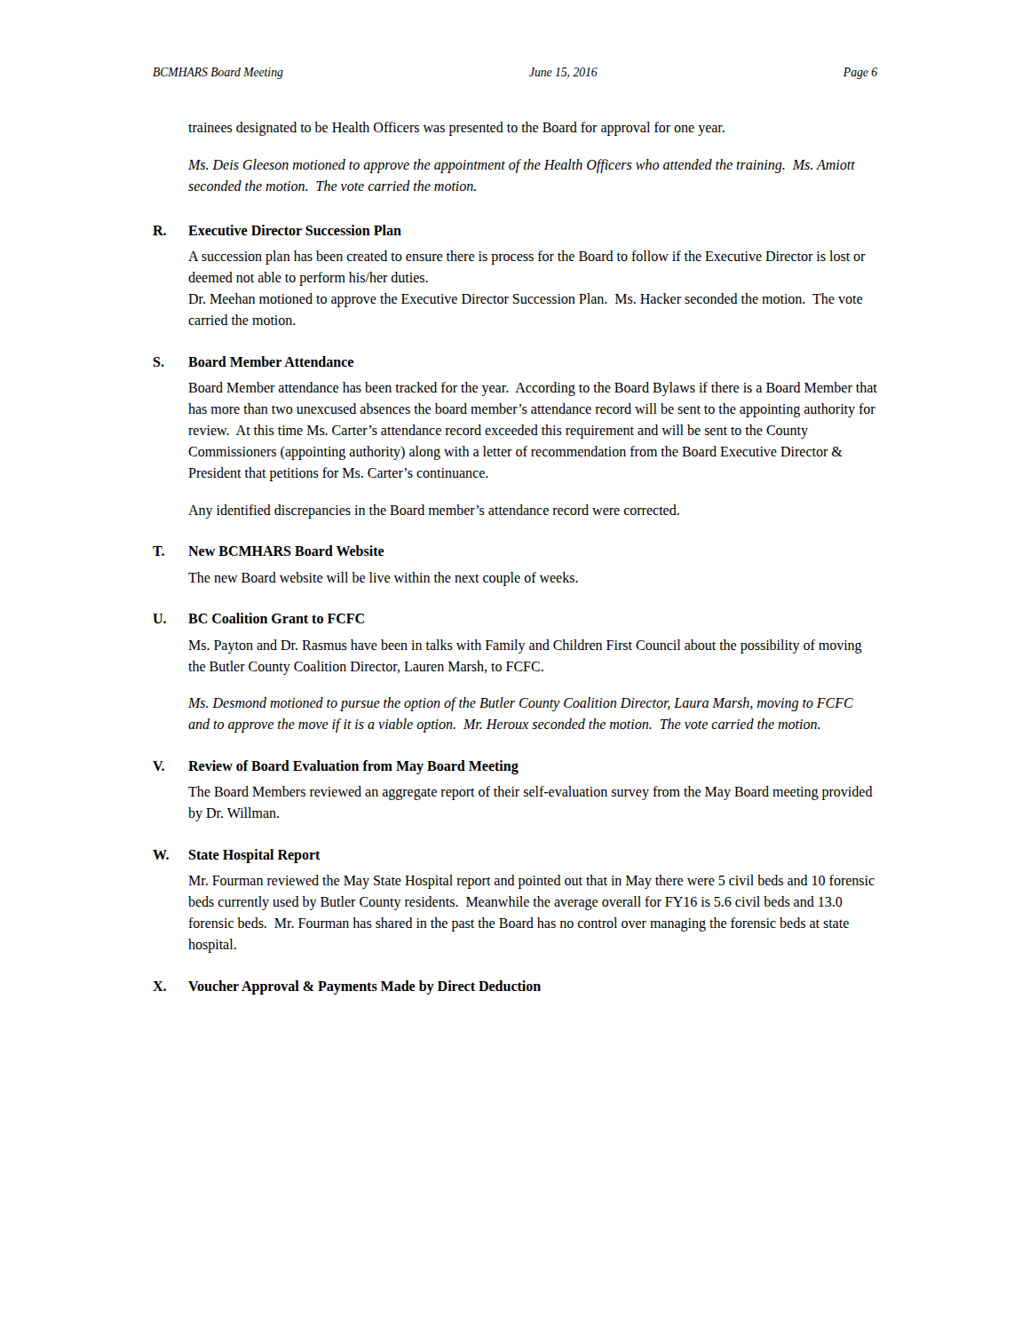BCMHARS Board Meeting June 15, 2016 Page 6
trainees designated to be Health Officers was presented to the Board for approval for one year.
Ms. Deis Gleeson motioned to approve the appointment of the Health Officers who attended the training. Ms. Amiott seconded the motion. The vote carried the motion.
R. Executive Director Succession Plan
A succession plan has been created to ensure there is process for the Board to follow if the Executive Director is lost or deemed not able to perform his/her duties.
Dr. Meehan motioned to approve the Executive Director Succession Plan. Ms. Hacker seconded the motion. The vote carried the motion.
S. Board Member Attendance
Board Member attendance has been tracked for the year. According to the Board Bylaws if there is a Board Member that has more than two unexcused absences the board member’s attendance record will be sent to the appointing authority for review. At this time Ms. Carter’s attendance record exceeded this requirement and will be sent to the County Commissioners (appointing authority) along with a letter of recommendation from the Board Executive Director & President that petitions for Ms. Carter’s continuance.
Any identified discrepancies in the Board member’s attendance record were corrected.
T. New BCMHARS Board Website
The new Board website will be live within the next couple of weeks.
U. BC Coalition Grant to FCFC
Ms. Payton and Dr. Rasmus have been in talks with Family and Children First Council about the possibility of moving the Butler County Coalition Director, Lauren Marsh, to FCFC.
Ms. Desmond motioned to pursue the option of the Butler County Coalition Director, Laura Marsh, moving to FCFC and to approve the move if it is a viable option. Mr. Heroux seconded the motion. The vote carried the motion.
V. Review of Board Evaluation from May Board Meeting
The Board Members reviewed an aggregate report of their self-evaluation survey from the May Board meeting provided by Dr. Willman.
W. State Hospital Report
Mr. Fourman reviewed the May State Hospital report and pointed out that in May there were 5 civil beds and 10 forensic beds currently used by Butler County residents. Meanwhile the average overall for FY16 is 5.6 civil beds and 13.0 forensic beds. Mr. Fourman has shared in the past the Board has no control over managing the forensic beds at state hospital.
X. Voucher Approval & Payments Made by Direct Deduction